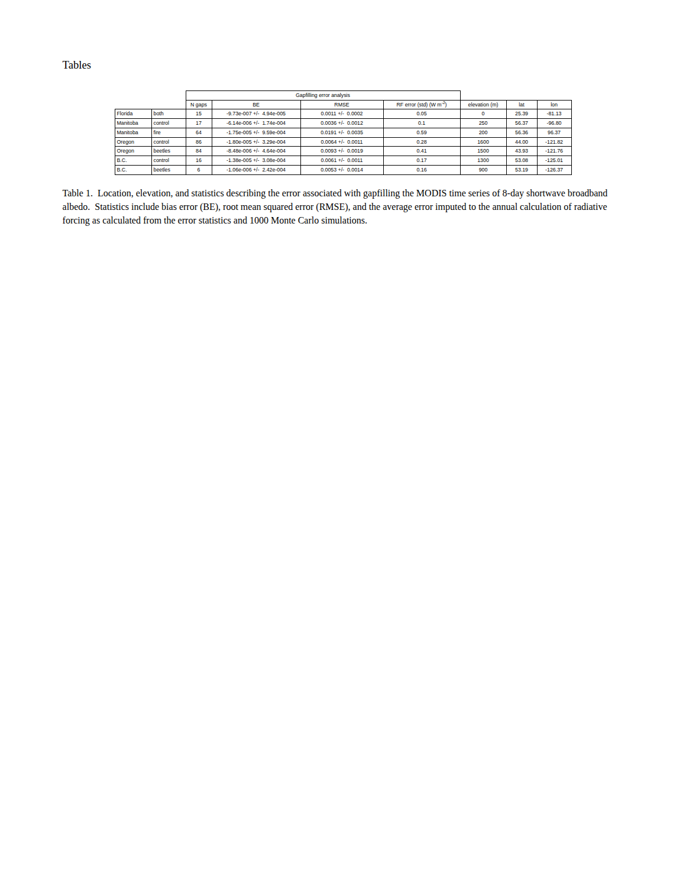Tables
| | | Gapfilling error analysis | | | |
| | | N gaps | BE | RMSE | RF error (std) (W m -2 ) | elevation (m) | lat | lon |
| Florida | both | 15 | -9.73e-007 +/- 4.94e-005 | 0.0011 +/- 0.0002 | 0.05 | 0 | 25.39 | -81.13 |
| Manitoba | control | 17 | -6.14e-006 +/- 1.74e-004 | 0.0036 +/- 0.0012 | 0.1 | 250 | 56.37 | -96.80 |
| Manitoba | fire | 64 | -1.75e-005 +/- 9.59e-004 | 0.0191 +/- 0.0035 | 0.59 | 200 | 56.36 | 96.37 |
| Oregon | control | 86 | -1.80e-005 +/- 3.29e-004 | 0.0064 +/- 0.0011 | 0.28 | 1600 | 44.00 | -121.82 |
| Oregon | beetles | 84 | -8.48e-006 +/- 4.64e-004 | 0.0093 +/- 0.0019 | 0.41 | 1500 | 43.93 | -121.76 |
| B.C. | control | 16 | -1.38e-005 +/- 3.08e-004 | 0.0061 +/- 0.0011 | 0.17 | 1300 | 53.08 | -125.01 |
| B.C. | beetles | 6 | -1.06e-006 +/- 2.42e-004 | 0.0053 +/- 0.0014 | 0.16 | 900 | 53.19 | -126.37 |
Table 1. Location, elevation, and statistics describing the error associated with gapfilling the MODIS time series of 8-day shortwave broadband albedo. Statistics include bias error (BE), root mean squared error (RMSE), and the average error imputed to the annual calculation of radiative forcing as calculated from the error statistics and 1000 Monte Carlo simulations.